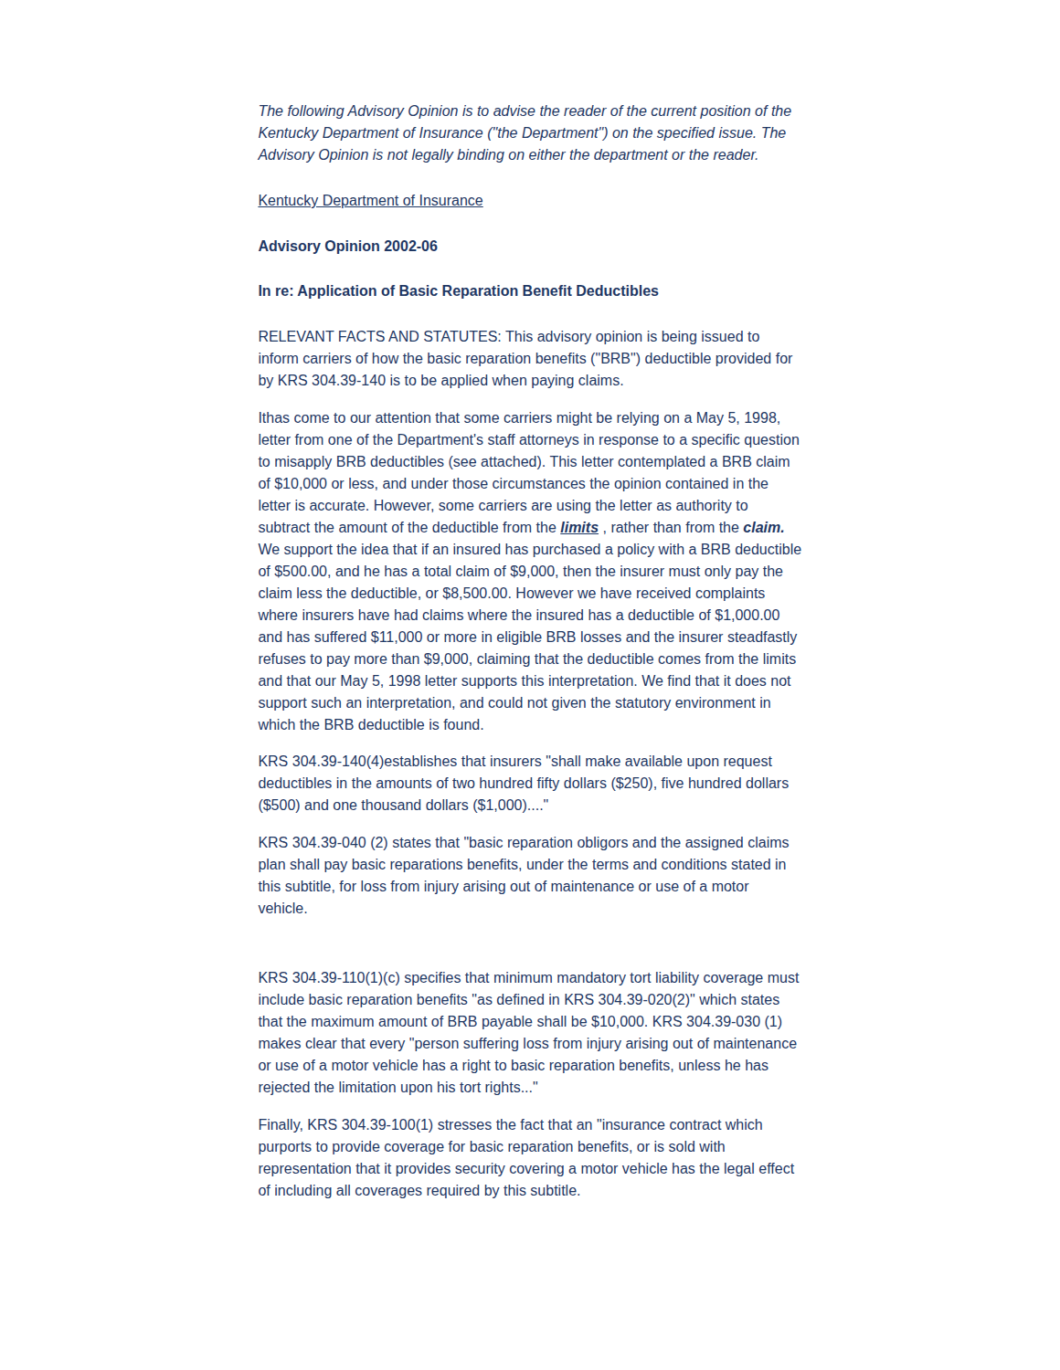The following Advisory Opinion is to advise the reader of the current position of the Kentucky Department of Insurance ("the Department") on the specified issue. The Advisory Opinion is not legally binding on either the department or the reader.
Kentucky Department of Insurance
Advisory Opinion 2002-06
In re: Application of Basic Reparation Benefit Deductibles
RELEVANT FACTS AND STATUTES: This advisory opinion is being issued to inform carriers of how the basic reparation benefits ("BRB") deductible provided for by KRS 304.39-140 is to be applied when paying claims.
Ithas come to our attention that some carriers might be relying on a May 5, 1998, letter from one of the Department's staff attorneys in response to a specific question to misapply BRB deductibles (see attached). This letter contemplated a BRB claim of $10,000 or less, and under those circumstances the opinion contained in the letter is accurate. However, some carriers are using the letter as authority to subtract the amount of the deductible from the limits , rather than from the claim. We support the idea that if an insured has purchased a policy with a BRB deductible of $500.00, and he has a total claim of $9,000, then the insurer must only pay the claim less the deductible, or $8,500.00. However we have received complaints where insurers have had claims where the insured has a deductible of $1,000.00 and has suffered $11,000 or more in eligible BRB losses and the insurer steadfastly refuses to pay more than $9,000, claiming that the deductible comes from the limits and that our May 5, 1998 letter supports this interpretation. We find that it does not support such an interpretation, and could not given the statutory environment in which the BRB deductible is found.
KRS 304.39-140(4)establishes that insurers "shall make available upon request deductibles in the amounts of two hundred fifty dollars ($250), five hundred dollars ($500) and one thousand dollars ($1,000)...."
KRS 304.39-040 (2) states that "basic reparation obligors and the assigned claims plan shall pay basic reparations benefits, under the terms and conditions stated in this subtitle, for loss from injury arising out of maintenance or use of a motor vehicle.
KRS 304.39-110(1)(c) specifies that minimum mandatory tort liability coverage must include basic reparation benefits "as defined in KRS 304.39-020(2)" which states that the maximum amount of BRB payable shall be $10,000. KRS 304.39-030 (1) makes clear that every "person suffering loss from injury arising out of maintenance or use of a motor vehicle has a right to basic reparation benefits, unless he has rejected the limitation upon his tort rights..."
Finally, KRS 304.39-100(1) stresses the fact that an "insurance contract which purports to provide coverage for basic reparation benefits, or is sold with representation that it provides security covering a motor vehicle has the legal effect of including all coverages required by this subtitle.